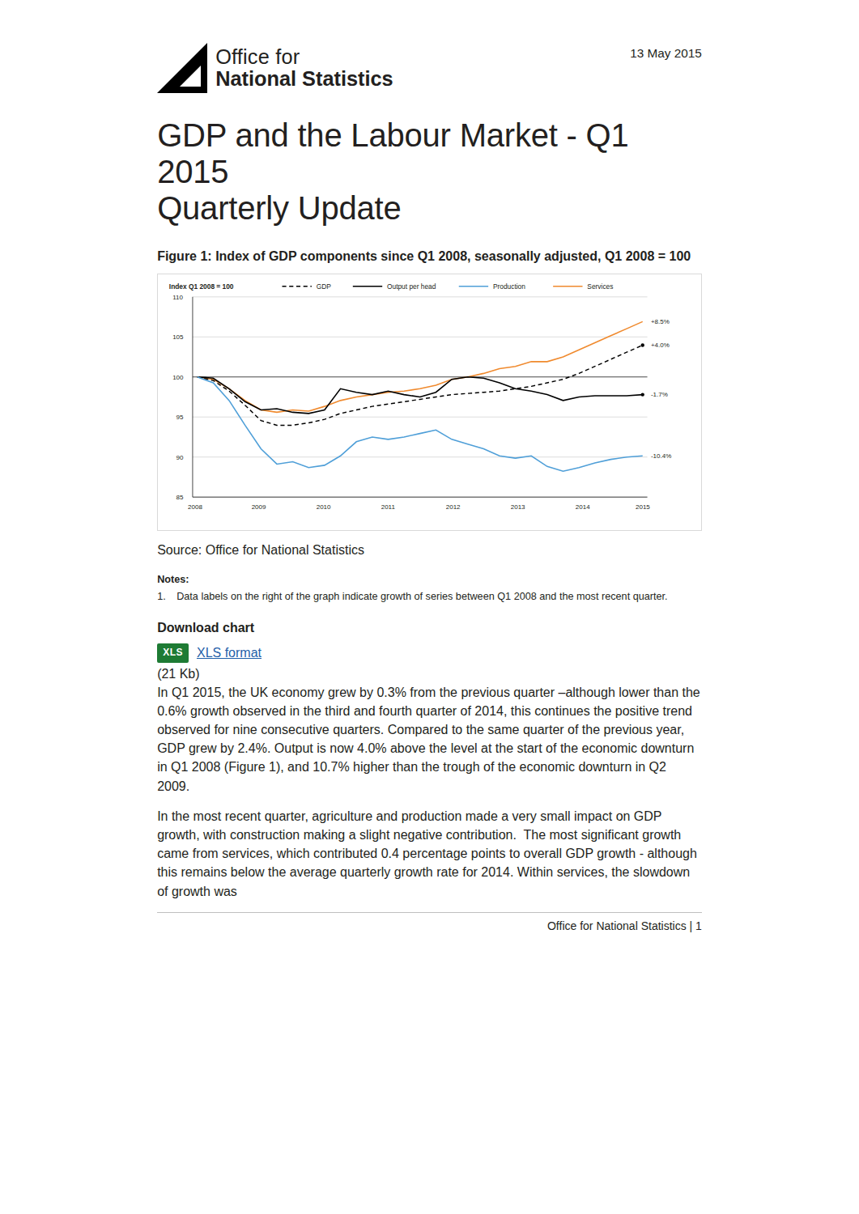Office for
National Statistics
13 May 2015
GDP and the Labour Market - Q1 2015
Quarterly Update
Figure 1: Index of GDP components since Q1 2008, seasonally adjusted, Q1 2008 = 100
Index Q1 2008 = 100 GDP Output per head Production Services 110 105 100 95 90 85 2008 2009 2010 2011 2012 2013 2014 2015 +8.5% +4.0% -1.7% -10.4%
Source: Office for National Statistics
Notes:
1. Data labels on the right of the graph indicate growth of series between Q1 2008 and the most recent quarter.
Download chart
XLS XLS format
(21 Kb)
In Q1 2015, the UK economy grew by 0.3% from the previous quarter –although lower than the 0.6% growth observed in the third and fourth quarter of 2014, this continues the positive trend observed for nine consecutive quarters. Compared to the same quarter of the previous year, GDP grew by 2.4%. Output is now 4.0% above the level at the start of the economic downturn in Q1 2008 (Figure 1), and 10.7% higher than the trough of the economic downturn in Q2 2009.
In the most recent quarter, agriculture and production made a very small impact on GDP growth, with construction making a slight negative contribution. The most significant growth came from services, which contributed 0.4 percentage points to overall GDP growth - although this remains below the average quarterly growth rate for 2014. Within services, the slowdown of growth was
Office for National Statistics | 1